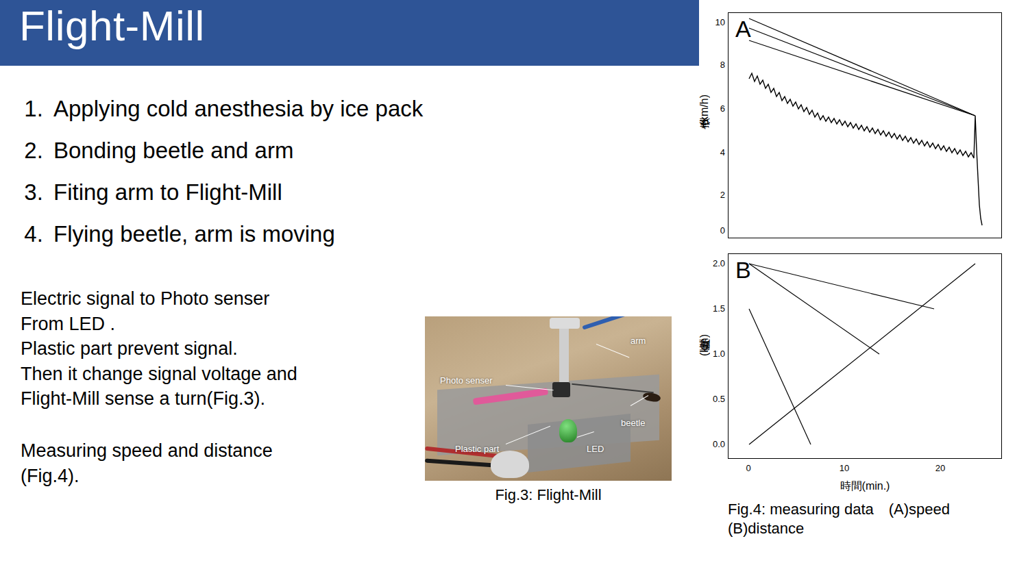Flight-Mill
Applying cold anesthesia by ice pack
Bonding beetle and arm
Fiting arm to Flight-Mill
Flying beetle, arm is moving
Electric signal to Photo senser
From LED .
Plastic part prevent signal.
Then it change signal voltage and
Flight-Mill sense a turn(Fig.3).
Measuring speed and distance
(Fig.4).
Photo senser
Plastic part
arm
beetle
LED
Fig.3: Flight-Mill
速さ(km/h)
10 8 6 4 2 0
A
距離 (km)
2.0 1.5 1.0 0.5 0.0
B
0 10 20
時間(min.)
Fig.4: measuring data　(A)speed
(B)distance